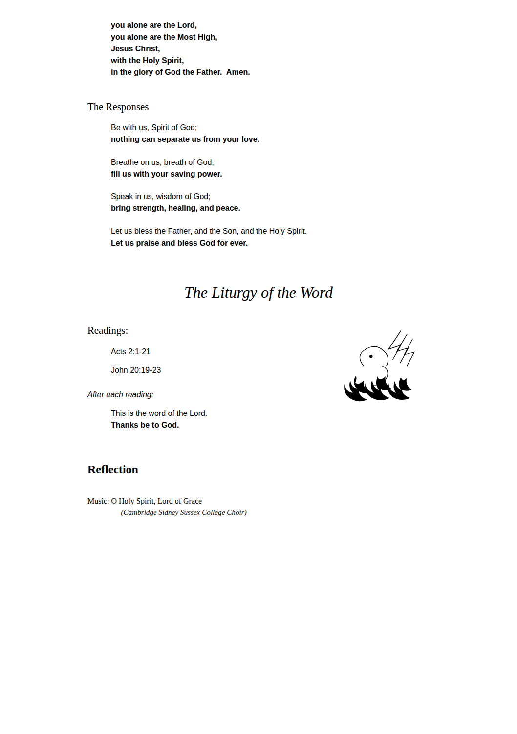you alone are the Lord,
you alone are the Most High,
Jesus Christ,
with the Holy Spirit,
in the glory of God the Father. Amen.
The Responses
Be with us, Spirit of God;
nothing can separate us from your love.
Breathe on us, breath of God;
fill us with your saving power.
Speak in us, wisdom of God;
bring strength, healing, and peace.
Let us bless the Father, and the Son, and the Holy Spirit.
Let us praise and bless God for ever.
The Liturgy of the Word
Readings:
Acts 2:1-21
John 20:19-23
After each reading:
This is the word of the Lord.
Thanks be to God.
Reflection
Music: O Holy Spirit, Lord of Grace (Cambridge Sidney Sussex College Choir)